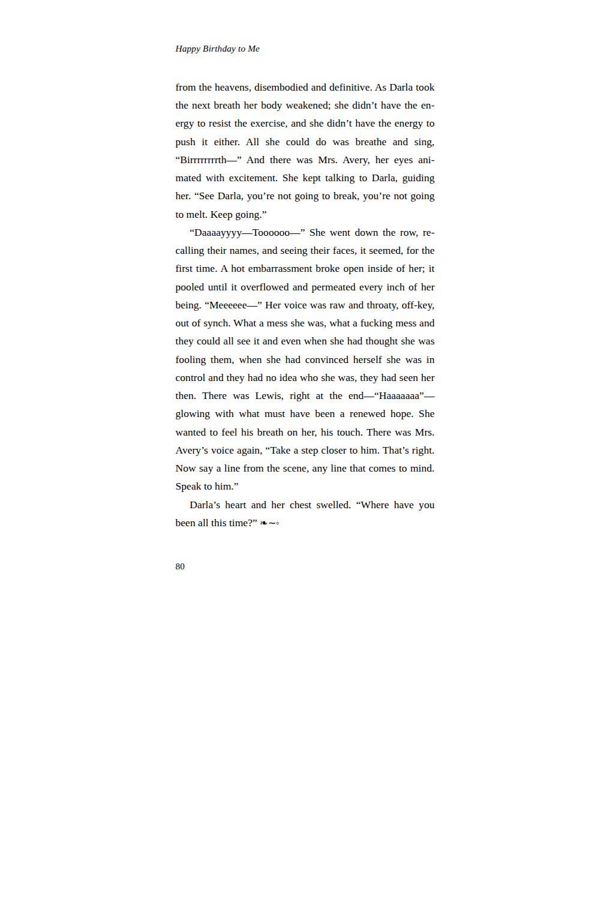Happy Birthday to Me
from the heavens, disembodied and definitive. As Darla took the next breath her body weakened; she didn’t have the energy to resist the exercise, and she didn’t have the energy to push it either. All she could do was breathe and sing, “Birrrrrrrrth—” And there was Mrs. Avery, her eyes animated with excitement. She kept talking to Darla, guiding her. “See Darla, you’re not going to break, you’re not going to melt. Keep going.”
“Daaaayyyy—Toooooo—” She went down the row, recalling their names, and seeing their faces, it seemed, for the first time. A hot embarrassment broke open inside of her; it pooled until it overflowed and permeated every inch of her being. “Meeeeee—” Her voice was raw and throaty, off-key, out of synch. What a mess she was, what a fucking mess and they could all see it and even when she had thought she was fooling them, when she had convinced herself she was in control and they had no idea who she was, they had seen her then. There was Lewis, right at the end—“Haaaaaaa”—glowing with what must have been a renewed hope. She wanted to feel his breath on her, his touch. There was Mrs. Avery’s voice again, “Take a step closer to him. That’s right. Now say a line from the scene, any line that comes to mind. Speak to him.”
Darla’s heart and her chest swelled. “Where have you been all this time?” ❧∼◦
80